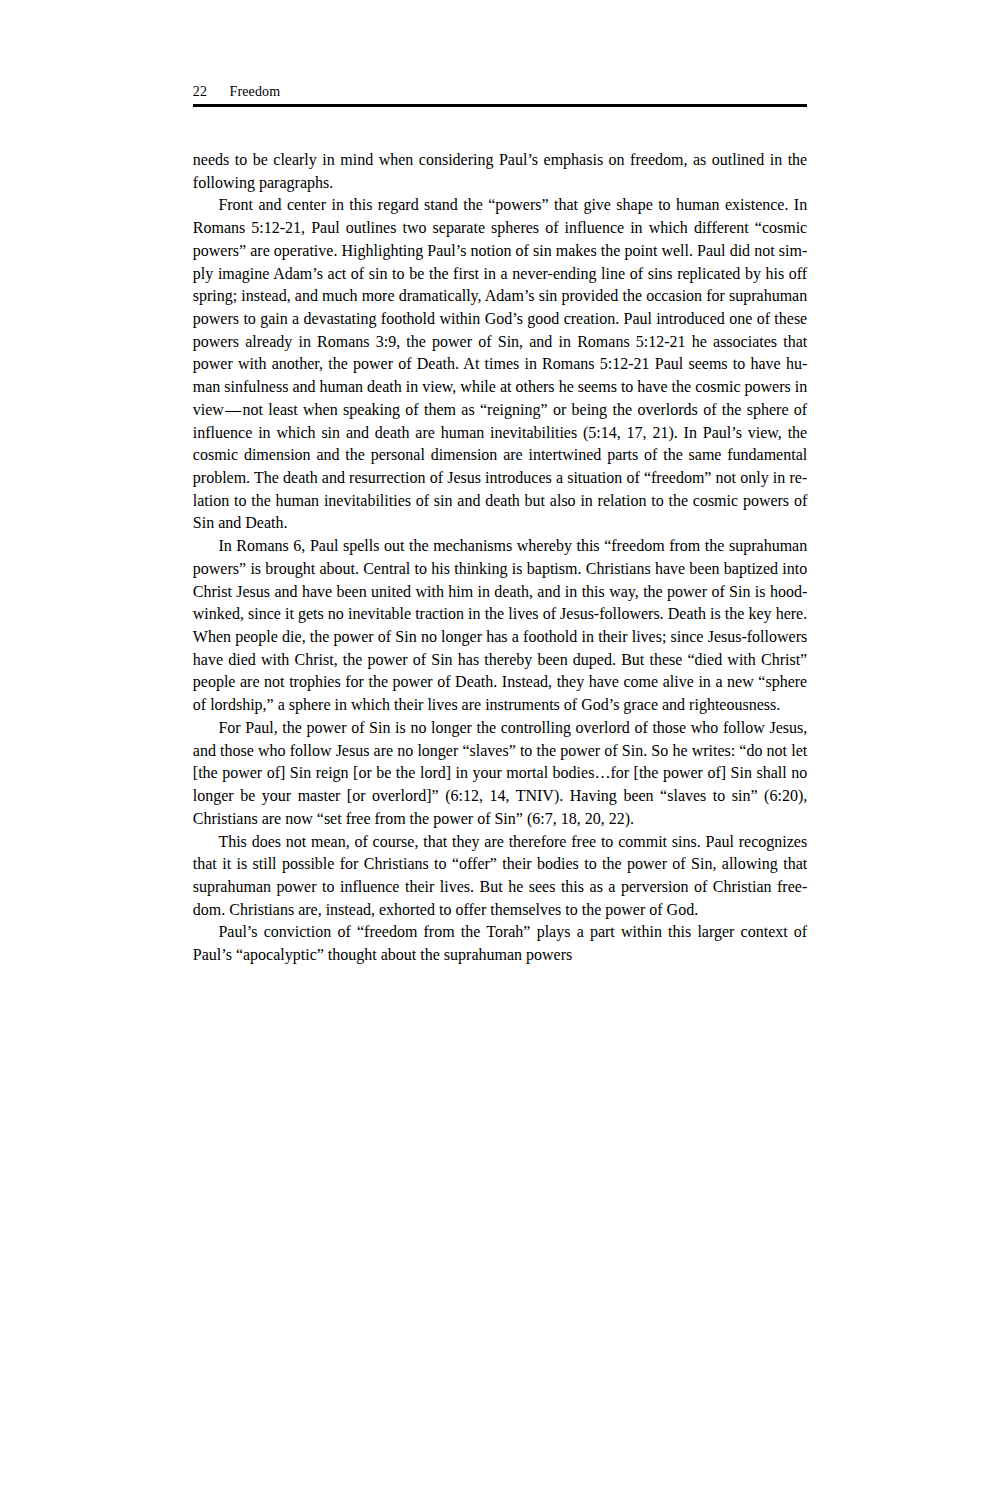22 Freedom
needs to be clearly in mind when considering Paul’s emphasis on freedom, as outlined in the following paragraphs.
Front and center in this regard stand the “powers” that give shape to human existence. In Romans 5:12-21, Paul outlines two separate spheres of influence in which different “cosmic powers” are operative. Highlighting Paul’s notion of sin makes the point well. Paul did not simply imagine Adam’s act of sin to be the first in a never-ending line of sins replicated by his off​spring; instead, and much more dramatically, Adam’s sin provided the occasion for suprahuman powers to gain a devastating foothold within God’s good creation. Paul introduced one of these powers already in Romans 3:9, the power of Sin, and in Romans 5:12-21 he associates that power with another, the power of Death. At times in Romans 5:12-21 Paul seems to have human sinfulness and human death in view, while at others he seems to have the cosmic powers in view — not least when speaking of them as “reigning” or being the overlords of the sphere of influence in which sin and death are human inevitabilities (5:14, 17, 21). In Paul’s view, the cosmic dimension and the personal dimension are intertwined parts of the same fundamental problem. The death and resurrection of Jesus introduces a situation of “freedom” not only in relation to the human inevitabilities of sin and death but also in relation to the cosmic powers of Sin and Death.
In Romans 6, Paul spells out the mechanisms whereby this “freedom from the suprahuman powers” is brought about. Central to his thinking is baptism. Christians have been baptized into Christ Jesus and have been united with him in death, and in this way, the power of Sin is hoodwinked, since it gets no inevitable traction in the lives of Jesus-followers. Death is the key here. When people die, the power of Sin no longer has a foothold in their lives; since Jesus-followers have died with Christ, the power of Sin has thereby been duped. But these “died with Christ” people are not trophies for the power of Death. Instead, they have come alive in a new “sphere of lordship,” a sphere in which their lives are instruments of God’s grace and righteousness.
For Paul, the power of Sin is no longer the controlling overlord of those who follow Jesus, and those who follow Jesus are no longer “slaves” to the power of Sin. So he writes: “do not let [the power of] Sin reign [or be the lord] in your mortal bodies…for [the power of] Sin shall no longer be your master [or overlord]” (6:12, 14, TNIV). Having been “slaves to sin” (6:20), Christians are now “set free from the power of Sin” (6:7, 18, 20, 22).
This does not mean, of course, that they are therefore free to commit sins. Paul recognizes that it is still possible for Christians to “offer” their bodies to the power of Sin, allowing that suprahuman power to influence their lives. But he sees this as a perversion of Christian freedom. Christians are, instead, exhorted to offer themselves to the power of God.
Paul’s conviction of “freedom from the Torah” plays a part within this larger context of Paul’s “apocalyptic” thought about the suprahuman powers